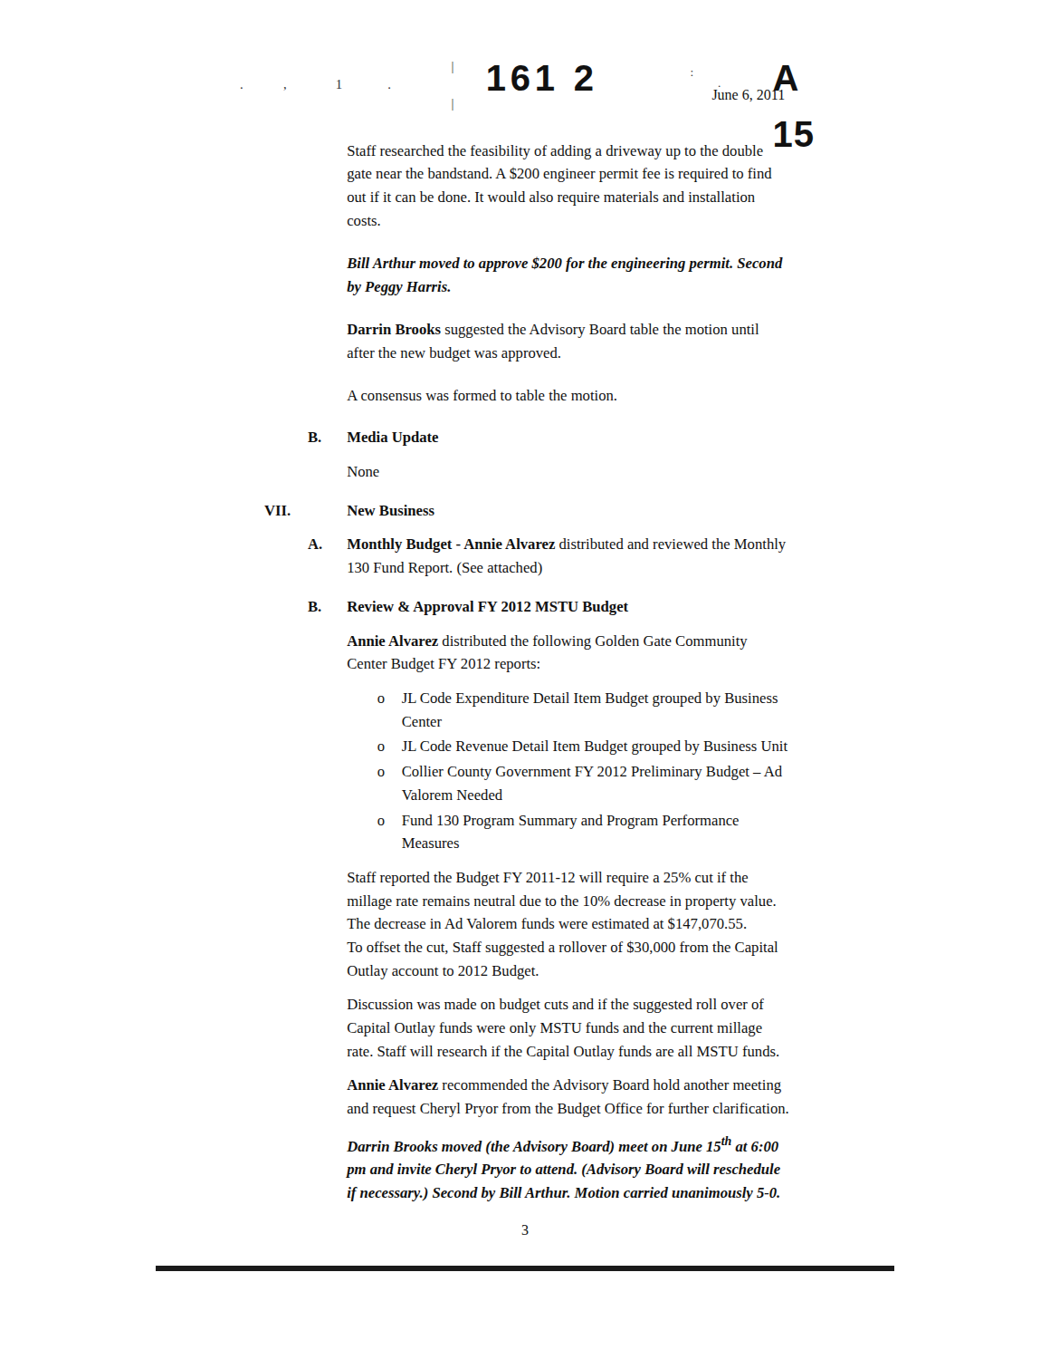. , 1 . | | 161 2 : . A 15 June 6, 2011
Staff researched the feasibility of adding a driveway up to the double gate near the bandstand. A $200 engineer permit fee is required to find out if it can be done. It would also require materials and installation costs.
Bill Arthur moved to approve $200 for the engineering permit. Second by Peggy Harris.
Darrin Brooks suggested the Advisory Board table the motion until after the new budget was approved.
A consensus was formed to table the motion.
B.
Media Update
None
VII. New Business
A.
Monthly Budget - Annie Alvarez distributed and reviewed the Monthly 130 Fund Report. (See attached)
B.
Review & Approval FY 2012 MSTU Budget
Annie Alvarez distributed the following Golden Gate Community Center Budget FY 2012 reports:
JL Code Expenditure Detail Item Budget grouped by Business Center
JL Code Revenue Detail Item Budget grouped by Business Unit
Collier County Government FY 2012 Preliminary Budget – Ad Valorem Needed
Fund 130 Program Summary and Program Performance Measures
Staff reported the Budget FY 2011-12 will require a 25% cut if the millage rate remains neutral due to the 10% decrease in property value.
The decrease in Ad Valorem funds were estimated at $147,070.55.
To offset the cut, Staff suggested a rollover of $30,000 from the Capital Outlay account to 2012 Budget.
Discussion was made on budget cuts and if the suggested roll over of Capital Outlay funds were only MSTU funds and the current millage rate. Staff will research if the Capital Outlay funds are all MSTU funds.
Annie Alvarez recommended the Advisory Board hold another meeting and request Cheryl Pryor from the Budget Office for further clarification.
Darrin Brooks moved (the Advisory Board) meet on June 15th at 6:00 pm and invite Cheryl Pryor to attend. (Advisory Board will reschedule if necessary.) Second by Bill Arthur. Motion carried unanimously 5-0.
3